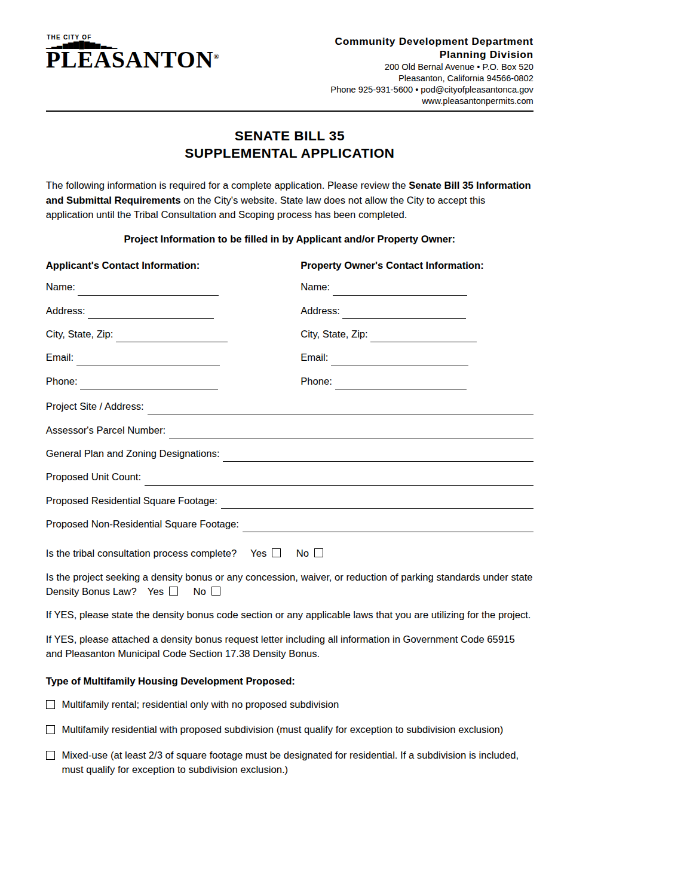THE CITY OF
▁▂▃▅▆▇█▇▆▅▃▂▁
PLEASANTON®
Community Development Department
Planning Division
200 Old Bernal Avenue • P.O. Box 520
Pleasanton, California 94566-0802
Phone 925-931-5600 • pod@cityofpleasantonca.gov
www.pleasantonpermits.com
SENATE BILL 35
SUPPLEMENTAL APPLICATION
The following information is required for a complete application. Please review the Senate Bill 35 Information and Submittal Requirements on the City's website. State law does not allow the City to accept this application until the Tribal Consultation and Scoping process has been completed.
Project Information to be filled in by Applicant and/or Property Owner:
Applicant's Contact Information:
Name:
Address:
City, State, Zip:
Email:
Phone:
Property Owner's Contact Information:
Name:
Address:
City, State, Zip:
Email:
Phone:
Project Site / Address:
Assessor's Parcel Number:
General Plan and Zoning Designations:
Proposed Unit Count:
Proposed Residential Square Footage:
Proposed Non-Residential Square Footage:
Is the tribal consultation process complete? Yes No
Is the project seeking a density bonus or any concession, waiver, or reduction of parking standards under state Density Bonus Law? Yes No
If YES, please state the density bonus code section or any applicable laws that you are utilizing for the project.
If YES, please attached a density bonus request letter including all information in Government Code 65915 and Pleasanton Municipal Code Section 17.38 Density Bonus.
Type of Multifamily Housing Development Proposed:
Multifamily rental; residential only with no proposed subdivision
Multifamily residential with proposed subdivision (must qualify for exception to subdivision exclusion)
Mixed-use (at least 2/3 of square footage must be designated for residential. If a subdivision is included, must qualify for exception to subdivision exclusion.)